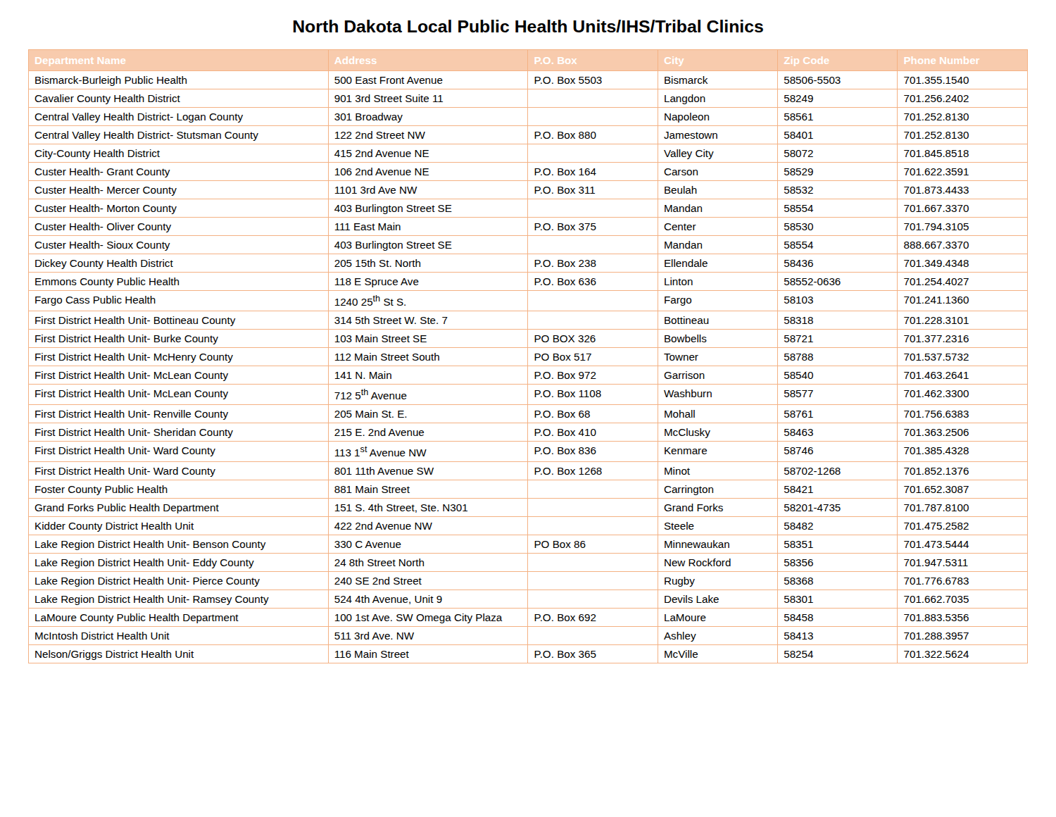North Dakota Local Public Health Units/IHS/Tribal Clinics
| Department Name | Address | P.O. Box | City | Zip Code | Phone Number |
| --- | --- | --- | --- | --- | --- |
| Bismarck-Burleigh Public Health | 500 East Front Avenue | P.O. Box 5503 | Bismarck | 58506-5503 | 701.355.1540 |
| Cavalier County Health District | 901 3rd Street Suite 11 | | Langdon | 58249 | 701.256.2402 |
| Central Valley Health District- Logan County | 301 Broadway | | Napoleon | 58561 | 701.252.8130 |
| Central Valley Health District- Stutsman County | 122 2nd Street NW | P.O. Box 880 | Jamestown | 58401 | 701.252.8130 |
| City-County Health District | 415 2nd Avenue NE | | Valley City | 58072 | 701.845.8518 |
| Custer Health- Grant County | 106 2nd Avenue NE | P.O. Box 164 | Carson | 58529 | 701.622.3591 |
| Custer Health- Mercer County | 1101 3rd Ave NW | P.O. Box 311 | Beulah | 58532 | 701.873.4433 |
| Custer Health- Morton County | 403 Burlington Street SE | | Mandan | 58554 | 701.667.3370 |
| Custer Health- Oliver County | 111 East Main | P.O. Box 375 | Center | 58530 | 701.794.3105 |
| Custer Health- Sioux County | 403 Burlington Street SE | | Mandan | 58554 | 888.667.3370 |
| Dickey County Health District | 205 15th St. North | P.O. Box 238 | Ellendale | 58436 | 701.349.4348 |
| Emmons County Public Health | 118 E Spruce Ave | P.O. Box 636 | Linton | 58552-0636 | 701.254.4027 |
| Fargo Cass Public Health | 1240 25 th St S. | | Fargo | 58103 | 701.241.1360 |
| First District Health Unit- Bottineau County | 314 5th Street W. Ste. 7 | | Bottineau | 58318 | 701.228.3101 |
| First District Health Unit- Burke County | 103 Main Street SE | PO BOX 326 | Bowbells | 58721 | 701.377.2316 |
| First District Health Unit- McHenry County | 112 Main Street South | PO Box 517 | Towner | 58788 | 701.537.5732 |
| First District Health Unit- McLean County | 141 N. Main | P.O. Box 972 | Garrison | 58540 | 701.463.2641 |
| First District Health Unit- McLean County | 712 5 th Avenue | P.O. Box 1108 | Washburn | 58577 | 701.462.3300 |
| First District Health Unit- Renville County | 205 Main St. E. | P.O. Box 68 | Mohall | 58761 | 701.756.6383 |
| First District Health Unit- Sheridan County | 215 E. 2nd Avenue | P.O. Box 410 | McClusky | 58463 | 701.363.2506 |
| First District Health Unit- Ward County | 113 1 st Avenue NW | P.O. Box 836 | Kenmare | 58746 | 701.385.4328 |
| First District Health Unit- Ward County | 801 11th Avenue SW | P.O. Box 1268 | Minot | 58702-1268 | 701.852.1376 |
| Foster County Public Health | 881 Main Street | | Carrington | 58421 | 701.652.3087 |
| Grand Forks Public Health Department | 151 S. 4th Street, Ste. N301 | | Grand Forks | 58201-4735 | 701.787.8100 |
| Kidder County District Health Unit | 422 2nd Avenue NW | | Steele | 58482 | 701.475.2582 |
| Lake Region District Health Unit- Benson County | 330 C Avenue | PO Box 86 | Minnewaukan | 58351 | 701.473.5444 |
| Lake Region District Health Unit- Eddy County | 24 8th Street North | | New Rockford | 58356 | 701.947.5311 |
| Lake Region District Health Unit- Pierce County | 240 SE 2nd Street | | Rugby | 58368 | 701.776.6783 |
| Lake Region District Health Unit- Ramsey County | 524 4th Avenue, Unit 9 | | Devils Lake | 58301 | 701.662.7035 |
| LaMoure County Public Health Department | 100 1st Ave. SW Omega City Plaza | P.O. Box 692 | LaMoure | 58458 | 701.883.5356 |
| McIntosh District Health Unit | 511 3rd Ave. NW | | Ashley | 58413 | 701.288.3957 |
| Nelson/Griggs District Health Unit | 116 Main Street | P.O. Box 365 | McVille | 58254 | 701.322.5624 |